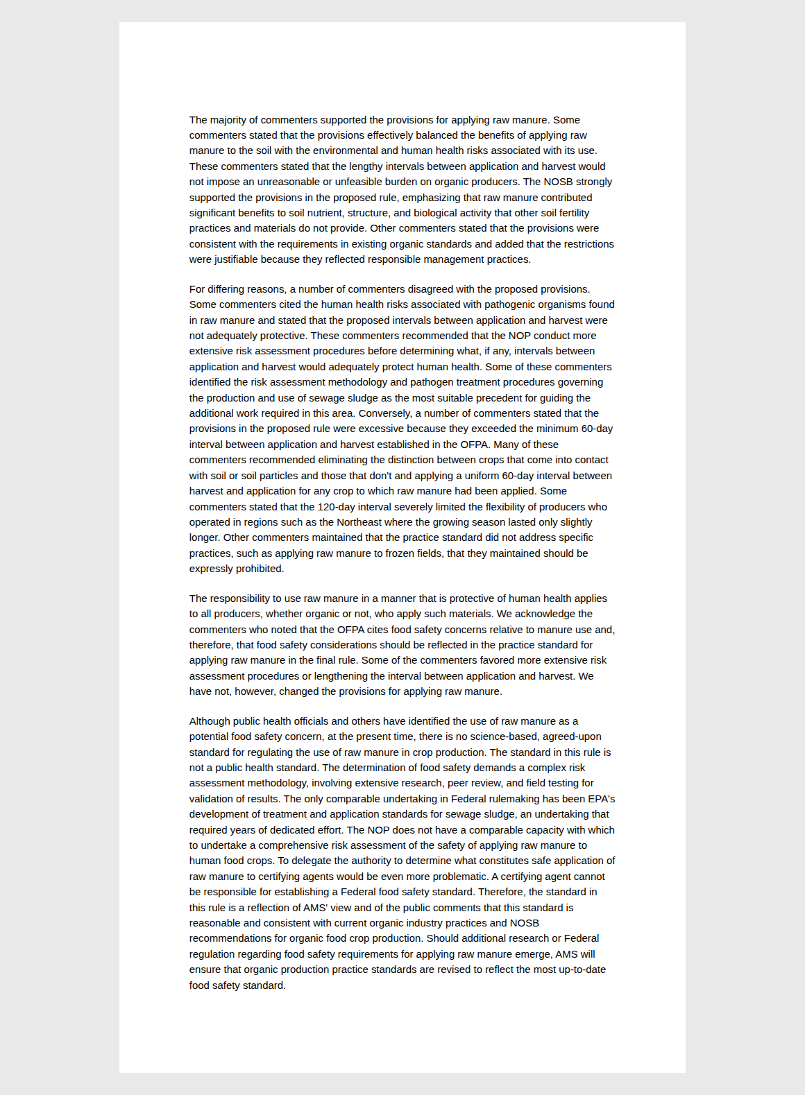The majority of commenters supported the provisions for applying raw manure. Some commenters stated that the provisions effectively balanced the benefits of applying raw manure to the soil with the environmental and human health risks associated with its use. These commenters stated that the lengthy intervals between application and harvest would not impose an unreasonable or unfeasible burden on organic producers. The NOSB strongly supported the provisions in the proposed rule, emphasizing that raw manure contributed significant benefits to soil nutrient, structure, and biological activity that other soil fertility practices and materials do not provide. Other commenters stated that the provisions were consistent with the requirements in existing organic standards and added that the restrictions were justifiable because they reflected responsible management practices.
For differing reasons, a number of commenters disagreed with the proposed provisions. Some commenters cited the human health risks associated with pathogenic organisms found in raw manure and stated that the proposed intervals between application and harvest were not adequately protective. These commenters recommended that the NOP conduct more extensive risk assessment procedures before determining what, if any, intervals between application and harvest would adequately protect human health. Some of these commenters identified the risk assessment methodology and pathogen treatment procedures governing the production and use of sewage sludge as the most suitable precedent for guiding the additional work required in this area. Conversely, a number of commenters stated that the provisions in the proposed rule were excessive because they exceeded the minimum 60-day interval between application and harvest established in the OFPA. Many of these commenters recommended eliminating the distinction between crops that come into contact with soil or soil particles and those that don't and applying a uniform 60-day interval between harvest and application for any crop to which raw manure had been applied. Some commenters stated that the 120-day interval severely limited the flexibility of producers who operated in regions such as the Northeast where the growing season lasted only slightly longer. Other commenters maintained that the practice standard did not address specific practices, such as applying raw manure to frozen fields, that they maintained should be expressly prohibited.
The responsibility to use raw manure in a manner that is protective of human health applies to all producers, whether organic or not, who apply such materials. We acknowledge the commenters who noted that the OFPA cites food safety concerns relative to manure use and, therefore, that food safety considerations should be reflected in the practice standard for applying raw manure in the final rule. Some of the commenters favored more extensive risk assessment procedures or lengthening the interval between application and harvest. We have not, however, changed the provisions for applying raw manure.
Although public health officials and others have identified the use of raw manure as a potential food safety concern, at the present time, there is no science-based, agreed-upon standard for regulating the use of raw manure in crop production. The standard in this rule is not a public health standard. The determination of food safety demands a complex risk assessment methodology, involving extensive research, peer review, and field testing for validation of results. The only comparable undertaking in Federal rulemaking has been EPA's development of treatment and application standards for sewage sludge, an undertaking that required years of dedicated effort. The NOP does not have a comparable capacity with which to undertake a comprehensive risk assessment of the safety of applying raw manure to human food crops. To delegate the authority to determine what constitutes safe application of raw manure to certifying agents would be even more problematic. A certifying agent cannot be responsible for establishing a Federal food safety standard. Therefore, the standard in this rule is a reflection of AMS' view and of the public comments that this standard is reasonable and consistent with current organic industry practices and NOSB recommendations for organic food crop production. Should additional research or Federal regulation regarding food safety requirements for applying raw manure emerge, AMS will ensure that organic production practice standards are revised to reflect the most up-to-date food safety standard.